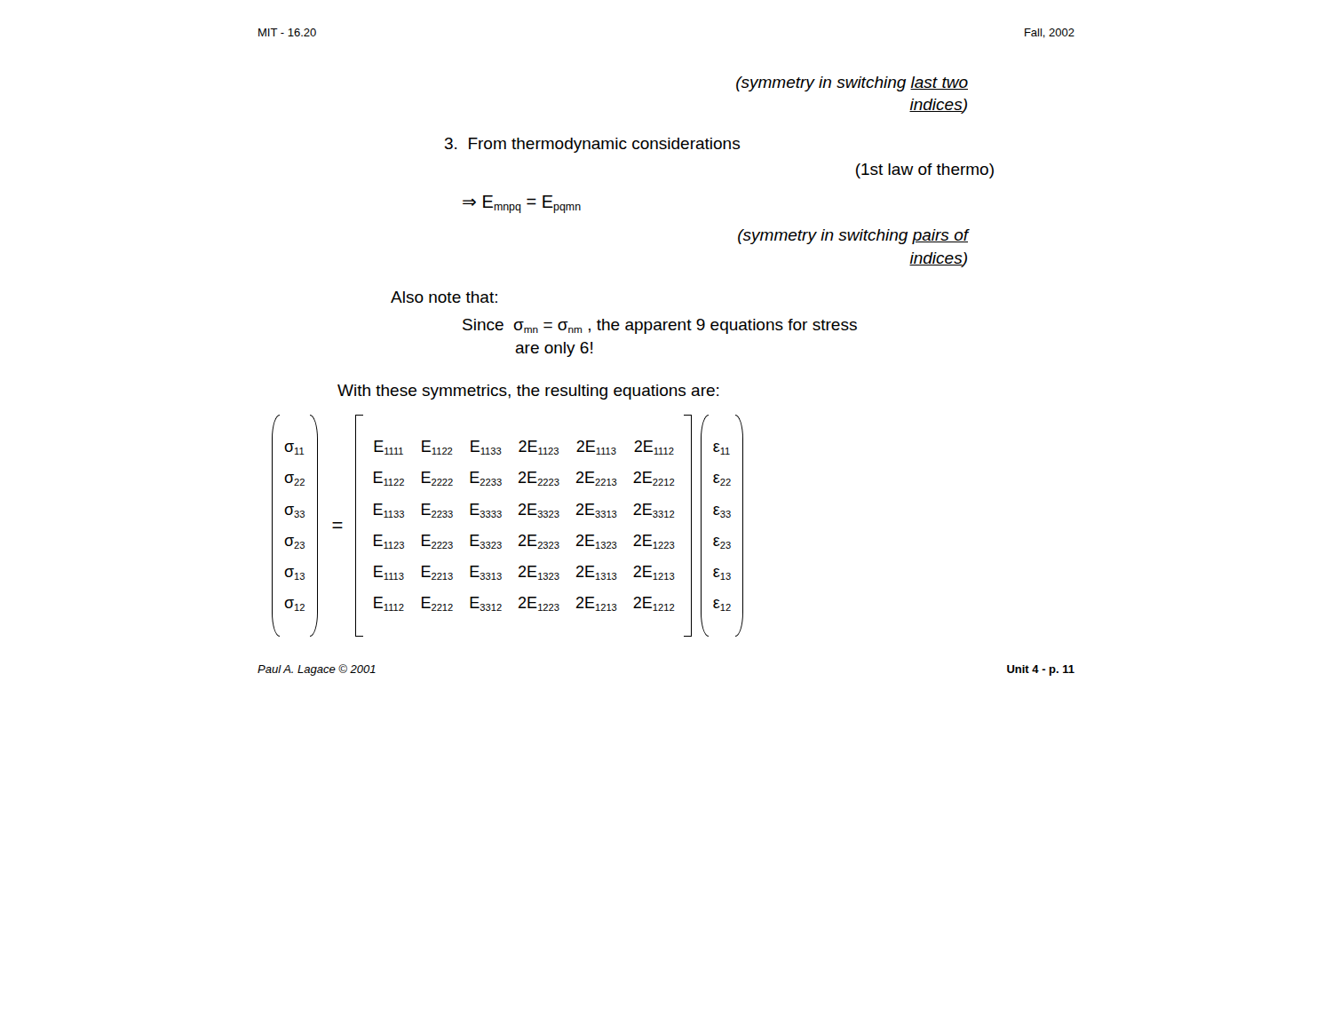MIT - 16.20
Fall, 2002
(symmetry in switching last two
indices)
3. From thermodynamic considerations
(1st law of thermo)
⇒ Emnpq = Epqmn
(symmetry in switching pairs of
indices)
Also note that:
Since σmn = σnm , the apparent 9 equations for stress
are only 6!
With these symmetrics, the resulting equations are:
| σ 11 |
| σ 22 |
| σ 33 |
| σ 23 |
| σ 13 |
| σ 12 |
=
| E 1111 | E 1122 | E 1133 | 2E 1123 | 2E 1113 | 2E 1112 |
| E 1122 | E 2222 | E 2233 | 2E 2223 | 2E 2213 | 2E 2212 |
| E 1133 | E 2233 | E 3333 | 2E 3323 | 2E 3313 | 2E 3312 |
| E 1123 | E 2223 | E 3323 | 2E 2323 | 2E 1323 | 2E 1223 |
| E 1113 | E 2213 | E 3313 | 2E 1323 | 2E 1313 | 2E 1213 |
| E 1112 | E 2212 | E 3312 | 2E 1223 | 2E 1213 | 2E 1212 |
| ε 11 |
| ε 22 |
| ε 33 |
| ε 23 |
| ε 13 |
| ε 12 |
Paul A. Lagace © 2001
Unit 4 - p. 11